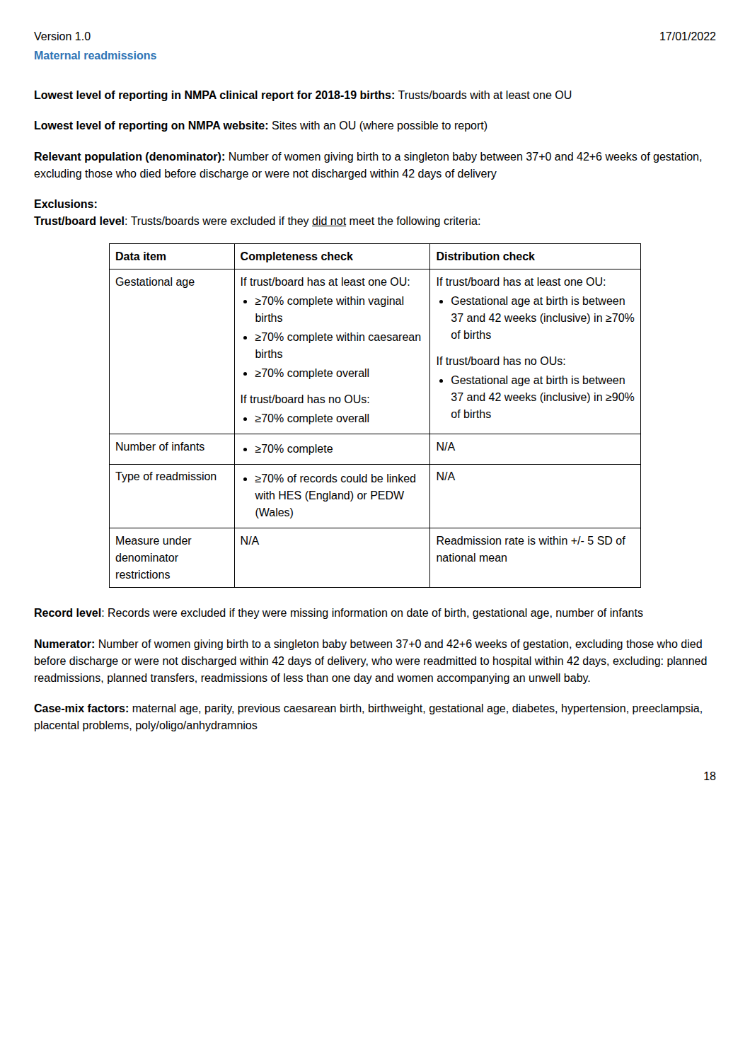Version 1.0 17/01/2022
Maternal readmissions
Lowest level of reporting in NMPA clinical report for 2018-19 births: Trusts/boards with at least one OU
Lowest level of reporting on NMPA website: Sites with an OU (where possible to report)
Relevant population (denominator): Number of women giving birth to a singleton baby between 37+0 and 42+6 weeks of gestation, excluding those who died before discharge or were not discharged within 42 days of delivery
Exclusions:
Trust/board level: Trusts/boards were excluded if they did not meet the following criteria:
| Data item | Completeness check | Distribution check |
| --- | --- | --- |
| Gestational age | If trust/board has at least one OU: ≥70% complete within vaginal births ≥70% complete within caesarean births ≥70% complete overall If trust/board has no OUs: ≥70% complete overall | If trust/board has at least one OU: Gestational age at birth is between 37 and 42 weeks (inclusive) in ≥70% of births If trust/board has no OUs: Gestational age at birth is between 37 and 42 weeks (inclusive) in ≥90% of births |
| Number of infants | ≥70% complete | N/A |
| Type of readmission | ≥70% of records could be linked with HES (England) or PEDW (Wales) | N/A |
| Measure under denominator restrictions | N/A | Readmission rate is within +/- 5 SD of national mean |
Record level: Records were excluded if they were missing information on date of birth, gestational age, number of infants
Numerator: Number of women giving birth to a singleton baby between 37+0 and 42+6 weeks of gestation, excluding those who died before discharge or were not discharged within 42 days of delivery, who were readmitted to hospital within 42 days, excluding: planned readmissions, planned transfers, readmissions of less than one day and women accompanying an unwell baby.
Case-mix factors: maternal age, parity, previous caesarean birth, birthweight, gestational age, diabetes, hypertension, preeclampsia, placental problems, poly/oligo/anhydramnios
18